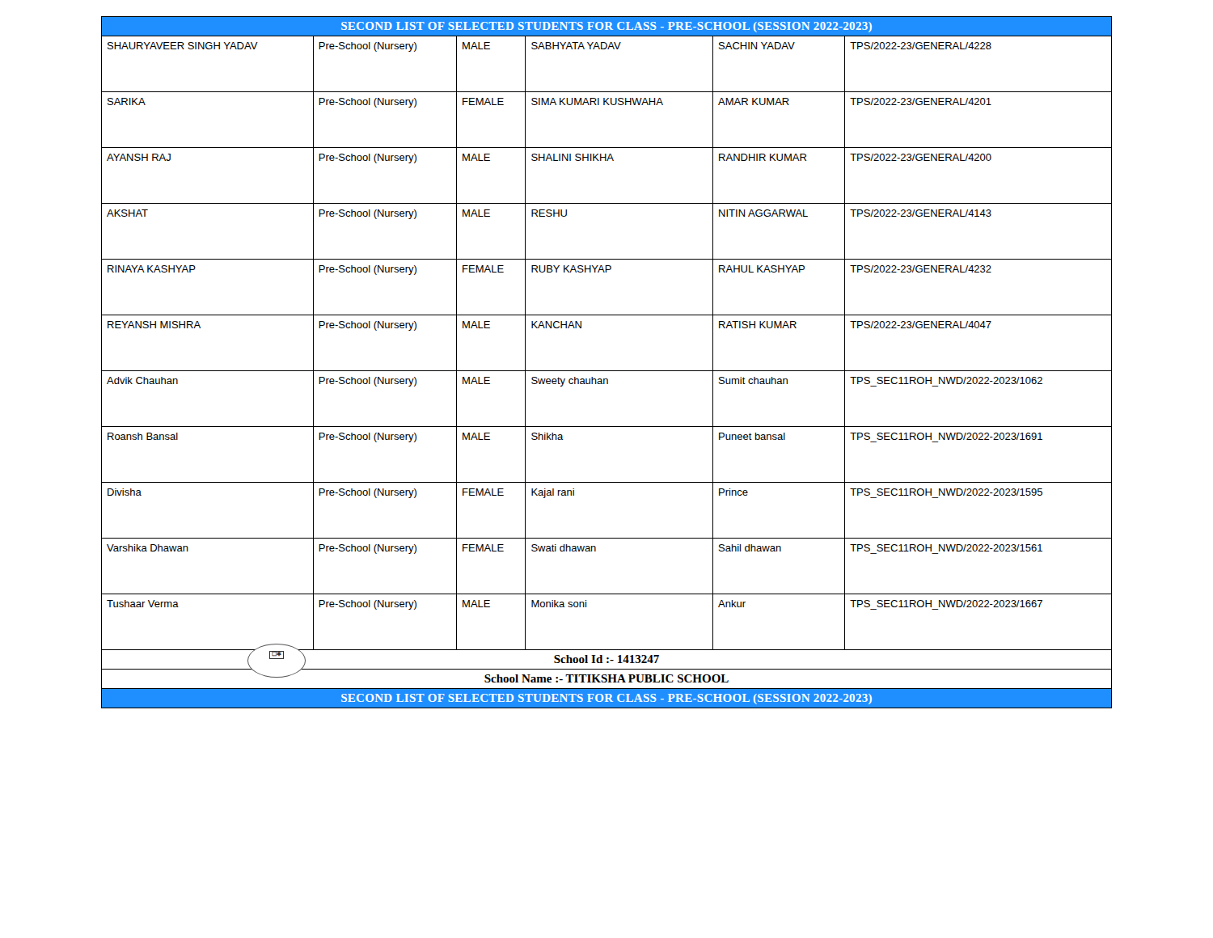| SECOND LIST OF SELECTED STUDENTS FOR CLASS - PRE-SCHOOL (SESSION 2022-2023) |
| SHAURYAVEER SINGH YADAV | Pre-School (Nursery) | MALE | SABHYATA YADAV | SACHIN YADAV | TPS/2022-23/GENERAL/4228 |
| SARIKA | Pre-School (Nursery) | FEMALE | SIMA KUMARI KUSHWAHA | AMAR KUMAR | TPS/2022-23/GENERAL/4201 |
| AYANSH RAJ | Pre-School (Nursery) | MALE | SHALINI SHIKHA | RANDHIR KUMAR | TPS/2022-23/GENERAL/4200 |
| AKSHAT | Pre-School (Nursery) | MALE | RESHU | NITIN AGGARWAL | TPS/2022-23/GENERAL/4143 |
| RINAYA KASHYAP | Pre-School (Nursery) | FEMALE | RUBY KASHYAP | RAHUL KASHYAP | TPS/2022-23/GENERAL/4232 |
| REYANSH MISHRA | Pre-School (Nursery) | MALE | KANCHAN | RATISH KUMAR | TPS/2022-23/GENERAL/4047 |
| Advik Chauhan | Pre-School (Nursery) | MALE | Sweety chauhan | Sumit chauhan | TPS_SEC11ROH_NWD/2022-2023/1062 |
| Roansh Bansal | Pre-School (Nursery) | MALE | Shikha | Puneet bansal | TPS_SEC11ROH_NWD/2022-2023/1691 |
| Divisha | Pre-School (Nursery) | FEMALE | Kajal rani | Prince | TPS_SEC11ROH_NWD/2022-2023/1595 |
| Varshika Dhawan | Pre-School (Nursery) | FEMALE | Swati dhawan | Sahil dhawan | TPS_SEC11ROH_NWD/2022-2023/1561 |
| Tushaar Verma | Pre-School (Nursery) | MALE | Monika soni | Ankur | TPS_SEC11ROH_NWD/2022-2023/1667 |
| ☐✱ School Id :- 1413247 |
| School Name :- TITIKSHA PUBLIC SCHOOL |
| SECOND LIST OF SELECTED STUDENTS FOR CLASS - PRE-SCHOOL (SESSION 2022-2023) |